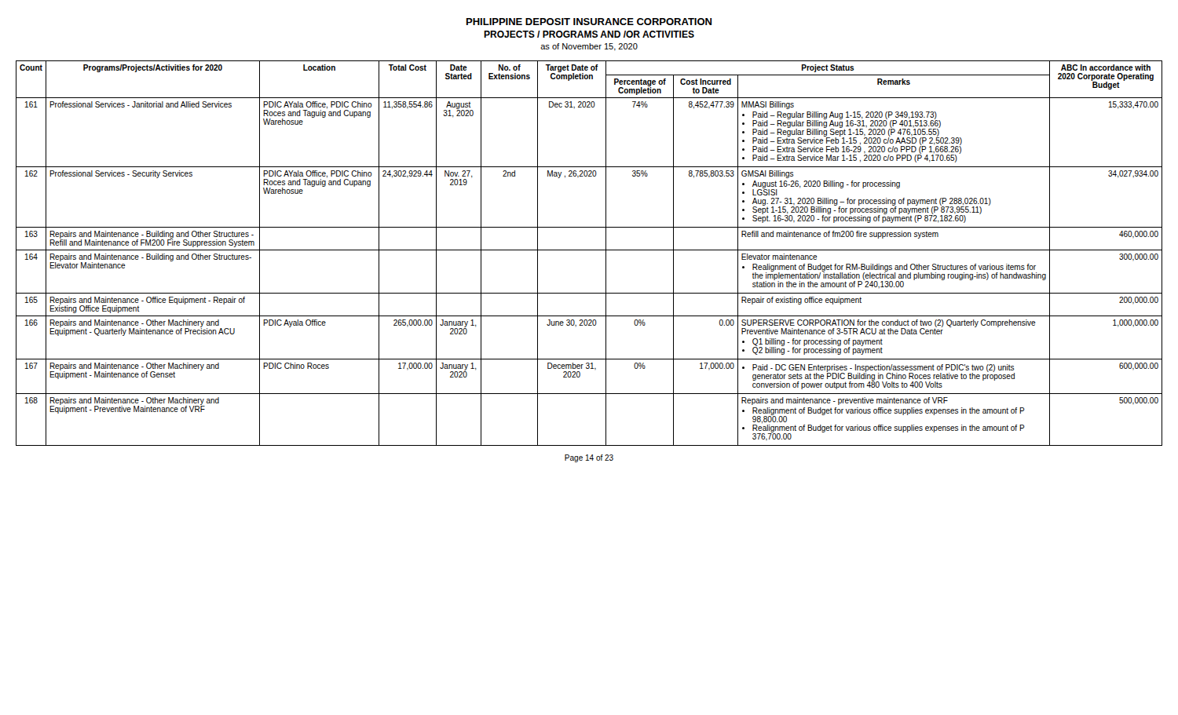PHILIPPINE DEPOSIT INSURANCE CORPORATION
PROJECTS / PROGRAMS AND /OR ACTIVITIES
as of November 15, 2020
| Count | Programs/Projects/Activities for 2020 | Location | Total Cost | Date Started | No. of Extensions | Target Date of Completion | Project Status | ABC In accordance with 2020 Corporate Operating Budget |
| --- | --- | --- | --- | --- | --- | --- | --- | --- |
| Percentage of Completion | Cost Incurred to Date | Remarks |
| 161 | Professional Services - Janitorial and Allied Services | PDIC AYala Office, PDIC Chino Roces and Taguig and Cupang Warehosue | 11,358,554.86 | August 31, 2020 | | Dec 31, 2020 | 74% | 8,452,477.39 | MMASI Billings Paid – Regular Billing Aug 1-15, 2020 (P 349,193.73) Paid – Regular Billing Aug 16-31, 2020 (P 401,513.66) Paid – Regular Billing Sept 1-15, 2020 (P 476,105.55) Paid – Extra Service Feb 1-15 , 2020 c/o AASD (P 2,502.39) Paid – Extra Service Feb 16-29 , 2020 c/o PPD (P 1,668.26) Paid – Extra Service Mar 1-15 , 2020 c/o PPD (P 4,170.65) | 15,333,470.00 |
| 162 | Professional Services - Security Services | PDIC AYala Office, PDIC Chino Roces and Taguig and Cupang Warehosue | 24,302,929.44 | Nov. 27, 2019 | 2nd | May , 26,2020 | 35% | 8,785,803.53 | GMSAI Billings August 16-26, 2020 Billing - for processing LGSISI Aug. 27- 31, 2020 Billing – for processing of payment (P 288,026.01) Sept 1-15, 2020 Billing - for processing of payment (P 873,955.11) Sept. 16-30, 2020 - for processing of payment (P 872,182.60) | 34,027,934.00 |
| 163 | Repairs and Maintenance - Building and Other Structures - Refill and Maintenance of FM200 Fire Suppression System | | | | | | | | Refill and maintenance of fm200 fire suppression system | 460,000.00 |
| 164 | Repairs and Maintenance - Building and Other Structures- Elevator Maintenance | | | | | | | | Elevator maintenance Realignment of Budget for RM-Buildings and Other Structures of various items for the implementation/ installation (electrical and plumbing rouging-ins) of handwashing station in the in the amount of P 240,130.00 | 300,000.00 |
| 165 | Repairs and Maintenance - Office Equipment - Repair of Existing Office Equipment | | | | | | | | Repair of existing office equipment | 200,000.00 |
| 166 | Repairs and Maintenance - Other Machinery and Equipment - Quarterly Maintenance of Precision ACU | PDIC Ayala Office | 265,000.00 | January 1, 2020 | | June 30, 2020 | 0% | 0.00 | SUPERSERVE CORPORATION for the conduct of two (2) Quarterly Comprehensive Preventive Maintenance of 3-5TR ACU at the Data Center Q1 billing - for processing of payment Q2 billing - for processing of payment | 1,000,000.00 |
| 167 | Repairs and Maintenance - Other Machinery and Equipment - Maintenance of Genset | PDIC Chino Roces | 17,000.00 | January 1, 2020 | | December 31, 2020 | 0% | 17,000.00 | Paid - DC GEN Enterprises - Inspection/assessment of PDIC's two (2) units generator sets at the PDIC Building in Chino Roces relative to the proposed conversion of power output from 480 Volts to 400 Volts | 600,000.00 |
| 168 | Repairs and Maintenance - Other Machinery and Equipment - Preventive Maintenance of VRF | | | | | | | | Repairs and maintenance - preventive maintenance of VRF Realignment of Budget for various office supplies expenses in the amount of P 98,800.00 Realignment of Budget for various office supplies expenses in the amount of P 376,700.00 | 500,000.00 |
Page 14 of 23